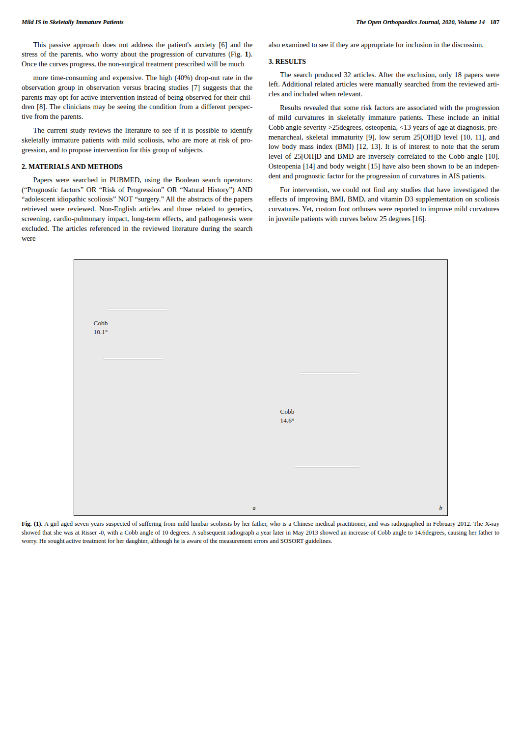Mild IS in Skeletally Immature Patients
The Open Orthopaedics Journal, 2020, Volume 14 187
This passive approach does not address the patient's anxiety [6] and the stress of the parents, who worry about the progression of curvatures (Fig. 1). Once the curves progress, the non-surgical treatment prescribed will be much
more time-consuming and expensive. The high (40%) drop-out rate in the observation group in observation versus bracing studies [7] suggests that the parents may opt for active intervention instead of being observed for their children [8]. The clinicians may be seeing the condition from a different perspective from the parents.
The current study reviews the literature to see if it is possible to identify skeletally immature patients with mild scoliosis, who are more at risk of progression, and to propose intervention for this group of subjects.
2. MATERIALS AND METHODS
Papers were searched in PUBMED, using the Boolean search operators: (“Prognostic factors” OR “Risk of Progression” OR “Natural History”) AND “adolescent idiopathic scoliosis” NOT “surgery.” All the abstracts of the papers retrieved were reviewed. Non-English articles and those related to genetics, screening, cardio-pulmonary impact, long-term effects, and pathogenesis were excluded. The articles referenced in the reviewed literature during the search were
also examined to see if they are appropriate for inclusion in the discussion.
3. RESULTS
The search produced 32 articles. After the exclusion, only 18 papers were left. Additional related articles were manually searched from the reviewed articles and included when relevant.
Results revealed that some risk factors are associated with the progression of mild curvatures in skeletally immature patients. These include an initial Cobb angle severity >25degrees, osteopenia, <13 years of age at diagnosis, pre-menarcheal, skeletal immaturity [9], low serum 25[OH]D level [10, 11], and low body mass index (BMI) [12, 13]. It is of interest to note that the serum level of 25[OH]D and BMD are inversely correlated to the Cobb angle [10]. Osteopenia [14] and body weight [15] have also been shown to be an independent and prognostic factor for the progression of curvatures in AIS patients.
For intervention, we could not find any studies that have investigated the effects of improving BMI, BMD, and vitamin D3 supplementation on scoliosis curvatures. Yet, custom foot orthoses were reported to improve mild curvatures in juvenile patients with curves below 25 degrees [16].
Cobb
10.1°
a
Cobb
14.6°
b
Fig. (1). A girl aged seven years suspected of suffering from mild lumbar scoliosis by her father, who is a Chinese medical practitioner, and was radiographed in February 2012. The X-ray showed that she was at Risser -0, with a Cobb angle of 10 degrees. A subsequent radiograph a year later in May 2013 showed an increase of Cobb angle to 14.6degrees, causing her father to worry. He sought active treatment for her daughter, although he is aware of the measurement errors and SOSORT guidelines.